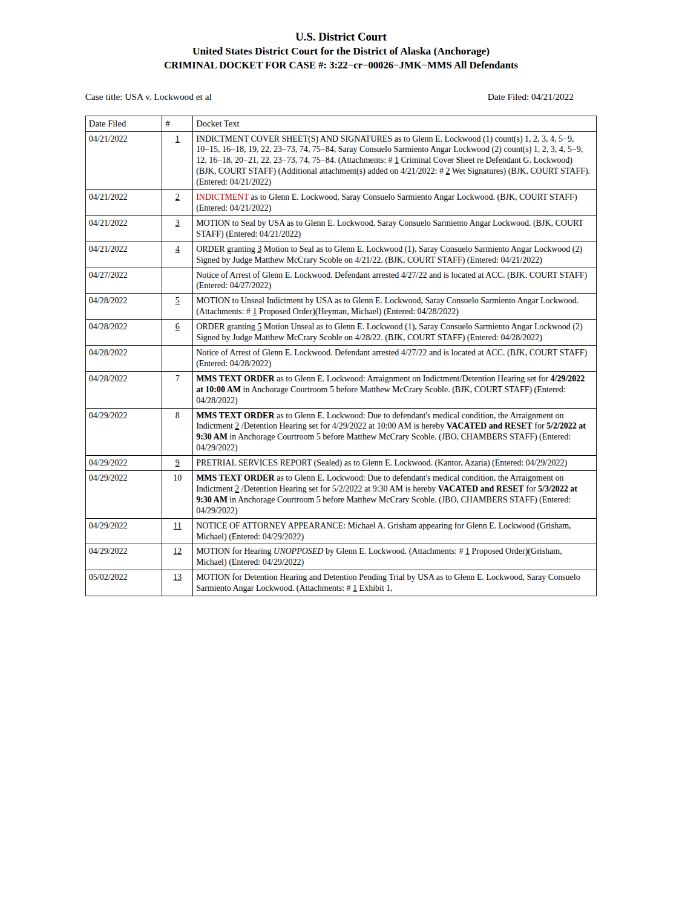U.S. District Court
United States District Court for the District of Alaska (Anchorage)
CRIMINAL DOCKET FOR CASE #: 3:22−cr−00026−JMK−MMS All Defendants
Case title: USA v. Lockwood et al Date Filed: 04/21/2022
| Date Filed | # | Docket Text |
| --- | --- | --- |
| 04/21/2022 | 1 | INDICTMENT COVER SHEET(S) AND SIGNATURES as to Glenn E. Lockwood (1) count(s) 1, 2, 3, 4, 5−9, 10−15, 16−18, 19, 22, 23−73, 74, 75−84, Saray Consuelo Sarmiento Angar Lockwood (2) count(s) 1, 2, 3, 4, 5−9, 12, 16−18, 20−21, 22, 23−73, 74, 75−84. (Attachments: # 1 Criminal Cover Sheet re Defendant G. Lockwood) (BJK, COURT STAFF) (Additional attachment(s) added on 4/21/2022: # 2 Wet Signatures) (BJK, COURT STAFF). (Entered: 04/21/2022) |
| 04/21/2022 | 2 | INDICTMENT as to Glenn E. Lockwood, Saray Consuelo Sarmiento Angar Lockwood. (BJK, COURT STAFF) (Entered: 04/21/2022) |
| 04/21/2022 | 3 | MOTION to Seal by USA as to Glenn E. Lockwood, Saray Consuelo Sarmiento Angar Lockwood. (BJK, COURT STAFF) (Entered: 04/21/2022) |
| 04/21/2022 | 4 | ORDER granting 3 Motion to Seal as to Glenn E. Lockwood (1), Saray Consuelo Sarmiento Angar Lockwood (2) Signed by Judge Matthew McCrary Scoble on 4/21/22. (BJK, COURT STAFF) (Entered: 04/21/2022) |
| 04/27/2022 | | Notice of Arrest of Glenn E. Lockwood. Defendant arrested 4/27/22 and is located at ACC. (BJK, COURT STAFF) (Entered: 04/27/2022) |
| 04/28/2022 | 5 | MOTION to Unseal Indictment by USA as to Glenn E. Lockwood, Saray Consuelo Sarmiento Angar Lockwood. (Attachments: # 1 Proposed Order)(Heyman, Michael) (Entered: 04/28/2022) |
| 04/28/2022 | 6 | ORDER granting 5 Motion Unseal as to Glenn E. Lockwood (1), Saray Consuelo Sarmiento Angar Lockwood (2) Signed by Judge Matthew McCrary Scoble on 4/28/22. (BJK, COURT STAFF) (Entered: 04/28/2022) |
| 04/28/2022 | | Notice of Arrest of Glenn E. Lockwood. Defendant arrested 4/27/22 and is located at ACC. (BJK, COURT STAFF) (Entered: 04/28/2022) |
| 04/28/2022 | 7 | MMS TEXT ORDER as to Glenn E. Lockwood: Arraignment on Indictment/Detention Hearing set for 4/29/2022 at 10:00 AM in Anchorage Courtroom 5 before Matthew McCrary Scoble. (BJK, COURT STAFF) (Entered: 04/28/2022) |
| 04/29/2022 | 8 | MMS TEXT ORDER as to Glenn E. Lockwood: Due to defendant's medical condition, the Arraignment on Indictment 2 /Detention Hearing set for 4/29/2022 at 10:00 AM is hereby VACATED and RESET for 5/2/2022 at 9:30 AM in Anchorage Courtroom 5 before Matthew McCrary Scoble. (JBO, CHAMBERS STAFF) (Entered: 04/29/2022) |
| 04/29/2022 | 9 | PRETRIAL SERVICES REPORT (Sealed) as to Glenn E. Lockwood. (Kantor, Azaria) (Entered: 04/29/2022) |
| 04/29/2022 | 10 | MMS TEXT ORDER as to Glenn E. Lockwood: Due to defendant's medical condition, the Arraignment on Indictment 2 /Detention Hearing set for 5/2/2022 at 9:30 AM is hereby VACATED and RESET for 5/3/2022 at 9:30 AM in Anchorage Courtroom 5 before Matthew McCrary Scoble. (JBO, CHAMBERS STAFF) (Entered: 04/29/2022) |
| 04/29/2022 | 11 | NOTICE OF ATTORNEY APPEARANCE: Michael A. Grisham appearing for Glenn E. Lockwood (Grisham, Michael) (Entered: 04/29/2022) |
| 04/29/2022 | 12 | MOTION for Hearing UNOPPOSED by Glenn E. Lockwood. (Attachments: # 1 Proposed Order)(Grisham, Michael) (Entered: 04/29/2022) |
| 05/02/2022 | 13 | MOTION for Detention Hearing and Detention Pending Trial by USA as to Glenn E. Lockwood, Saray Consuelo Sarmiento Angar Lockwood. (Attachments: # 1 Exhibit 1, |